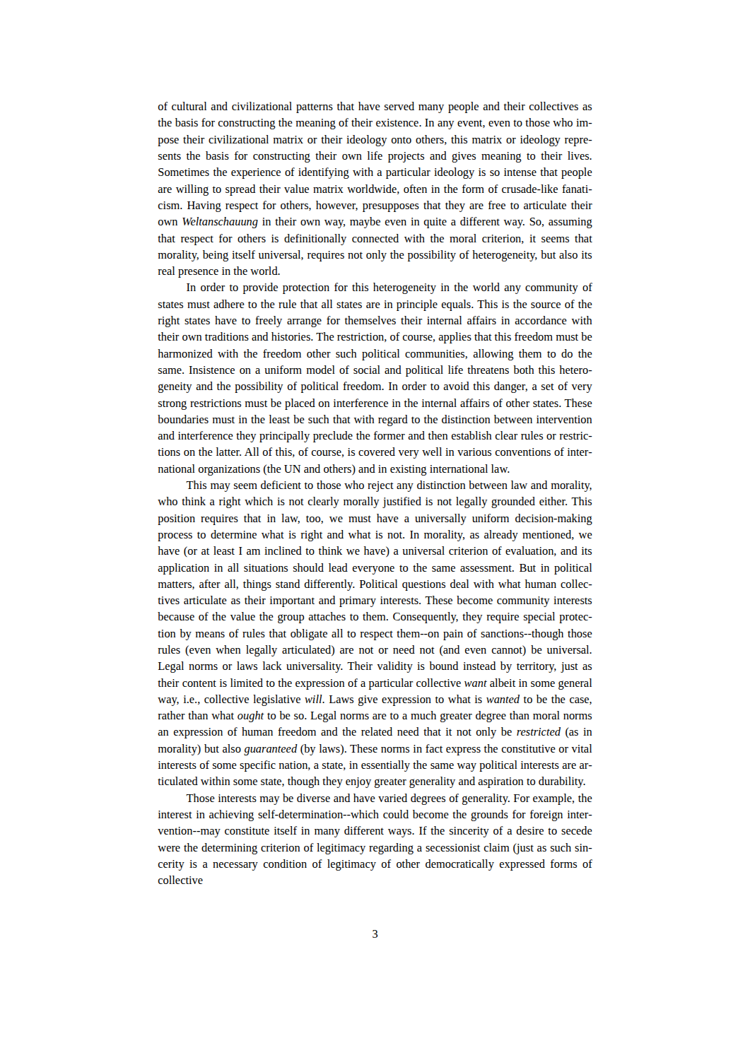of cultural and civilizational patterns that have served many people and their collectives as the basis for constructing the meaning of their existence. In any event, even to those who impose their civilizational matrix or their ideology onto others, this matrix or ideology represents the basis for constructing their own life projects and gives meaning to their lives. Sometimes the experience of identifying with a particular ideology is so intense that people are willing to spread their value matrix worldwide, often in the form of crusade-like fanaticism. Having respect for others, however, presupposes that they are free to articulate their own Weltanschauung in their own way, maybe even in quite a different way. So, assuming that respect for others is definitionally connected with the moral criterion, it seems that morality, being itself universal, requires not only the possibility of heterogeneity, but also its real presence in the world.
In order to provide protection for this heterogeneity in the world any community of states must adhere to the rule that all states are in principle equals. This is the source of the right states have to freely arrange for themselves their internal affairs in accordance with their own traditions and histories. The restriction, of course, applies that this freedom must be harmonized with the freedom other such political communities, allowing them to do the same. Insistence on a uniform model of social and political life threatens both this heterogeneity and the possibility of political freedom. In order to avoid this danger, a set of very strong restrictions must be placed on interference in the internal affairs of other states. These boundaries must in the least be such that with regard to the distinction between intervention and interference they principally preclude the former and then establish clear rules or restrictions on the latter. All of this, of course, is covered very well in various conventions of international organizations (the UN and others) and in existing international law.
This may seem deficient to those who reject any distinction between law and morality, who think a right which is not clearly morally justified is not legally grounded either. This position requires that in law, too, we must have a universally uniform decision-making process to determine what is right and what is not. In morality, as already mentioned, we have (or at least I am inclined to think we have) a universal criterion of evaluation, and its application in all situations should lead everyone to the same assessment. But in political matters, after all, things stand differently. Political questions deal with what human collectives articulate as their important and primary interests. These become community interests because of the value the group attaches to them. Consequently, they require special protection by means of rules that obligate all to respect them--on pain of sanctions--though those rules (even when legally articulated) are not or need not (and even cannot) be universal. Legal norms or laws lack universality. Their validity is bound instead by territory, just as their content is limited to the expression of a particular collective want albeit in some general way, i.e., collective legislative will. Laws give expression to what is wanted to be the case, rather than what ought to be so. Legal norms are to a much greater degree than moral norms an expression of human freedom and the related need that it not only be restricted (as in morality) but also guaranteed (by laws). These norms in fact express the constitutive or vital interests of some specific nation, a state, in essentially the same way political interests are articulated within some state, though they enjoy greater generality and aspiration to durability.
Those interests may be diverse and have varied degrees of generality. For example, the interest in achieving self-determination--which could become the grounds for foreign intervention--may constitute itself in many different ways. If the sincerity of a desire to secede were the determining criterion of legitimacy regarding a secessionist claim (just as such sincerity is a necessary condition of legitimacy of other democratically expressed forms of collective
3